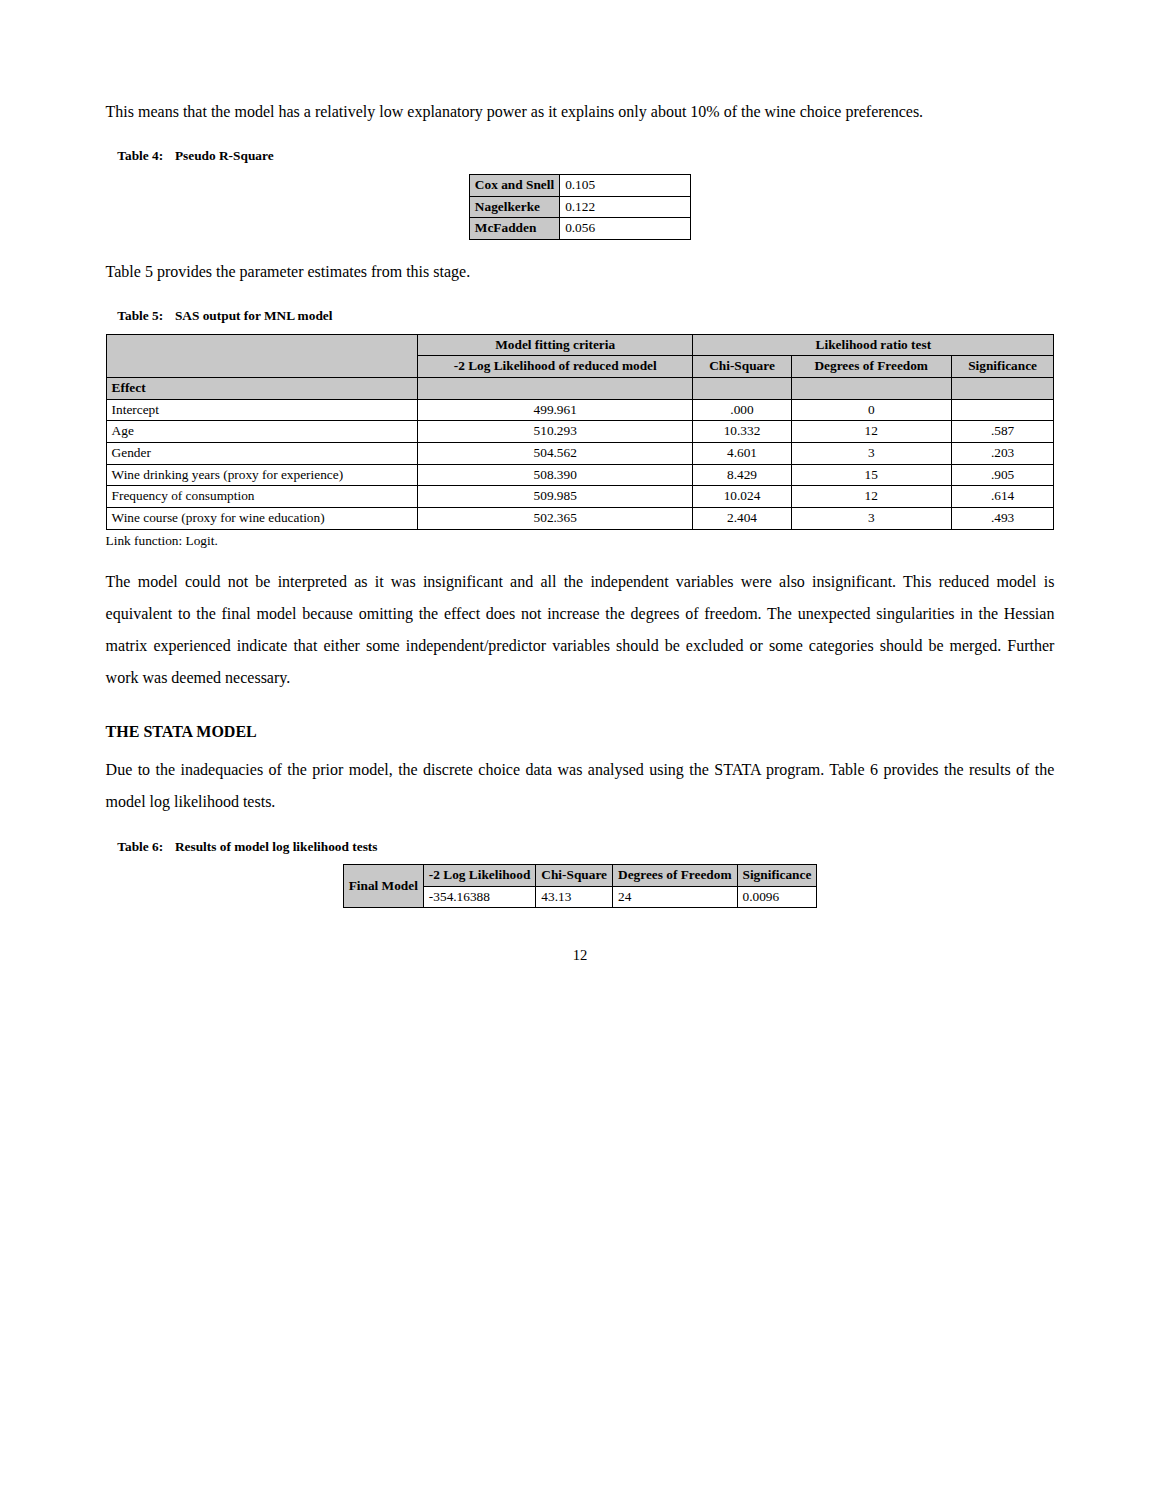This means that the model has a relatively low explanatory power as it explains only about 10% of the wine choice preferences.
Table 4: Pseudo R-Square
| Cox and Snell | 0.105 |
| Nagelkerke | 0.122 |
| McFadden | 0.056 |
Table 5 provides the parameter estimates from this stage.
Table 5: SAS output for MNL model
| | Model fitting criteria | Likelihood ratio test |
| --- | --- | --- |
| -2 Log Likelihood of reduced model | Chi-Square | Degrees of Freedom | Significance |
| Effect | | | | |
| Intercept | 499.961 | .000 | 0 | |
| Age | 510.293 | 10.332 | 12 | .587 |
| Gender | 504.562 | 4.601 | 3 | .203 |
| Wine drinking years (proxy for experience) | 508.390 | 8.429 | 15 | .905 |
| Frequency of consumption | 509.985 | 10.024 | 12 | .614 |
| Wine course (proxy for wine education) | 502.365 | 2.404 | 3 | .493 |
Link function: Logit.
The model could not be interpreted as it was insignificant and all the independent variables were also insignificant. This reduced model is equivalent to the final model because omitting the effect does not increase the degrees of freedom. The unexpected singularities in the Hessian matrix experienced indicate that either some independent/predictor variables should be excluded or some categories should be merged. Further work was deemed necessary.
THE STATA MODEL
Due to the inadequacies of the prior model, the discrete choice data was analysed using the STATA program. Table 6 provides the results of the model log likelihood tests.
Table 6: Results of model log likelihood tests
| Final Model | -2 Log Likelihood | Chi-Square | Degrees of Freedom | Significance |
| --- | --- | --- | --- | --- |
| -354.16388 | 43.13 | 24 | 0.0096 |
12